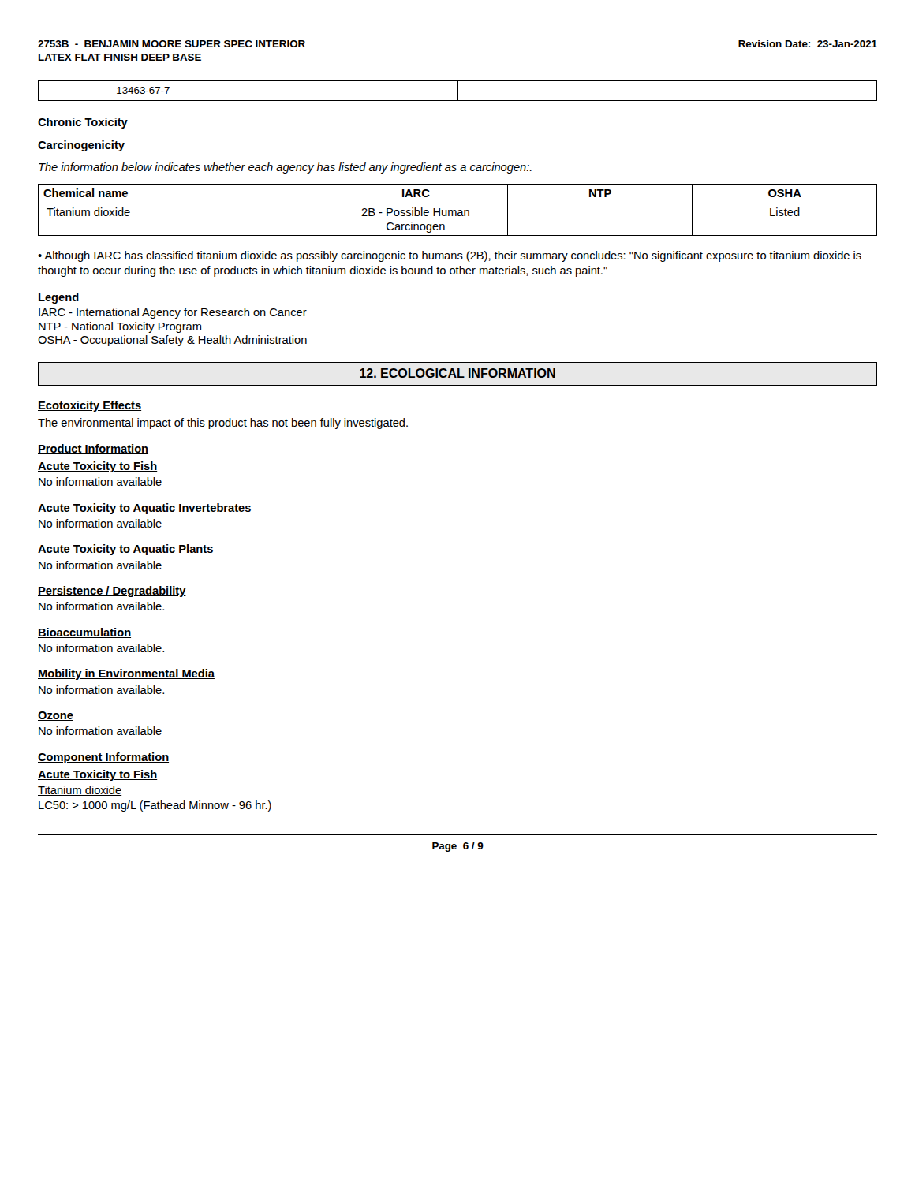2753B - BENJAMIN MOORE SUPER SPEC INTERIOR
LATEX FLAT FINISH DEEP BASE
Revision Date: 23-Jan-2021
| 13463-67-7 | | | |
Chronic Toxicity
Carcinogenicity
The information below indicates whether each agency has listed any ingredient as a carcinogen:.
| Chemical name | IARC | NTP | OSHA |
| --- | --- | --- | --- |
| Titanium dioxide | 2B - Possible Human Carcinogen | | Listed |
• Although IARC has classified titanium dioxide as possibly carcinogenic to humans (2B), their summary concludes: "No significant exposure to titanium dioxide is thought to occur during the use of products in which titanium dioxide is bound to other materials, such as paint."
Legend
IARC - International Agency for Research on Cancer
NTP - National Toxicity Program
OSHA - Occupational Safety & Health Administration
12. ECOLOGICAL INFORMATION
Ecotoxicity Effects
The environmental impact of this product has not been fully investigated.
Product Information
Acute Toxicity to Fish
No information available
Acute Toxicity to Aquatic Invertebrates
No information available
Acute Toxicity to Aquatic Plants
No information available
Persistence / Degradability
No information available.
Bioaccumulation
No information available.
Mobility in Environmental Media
No information available.
Ozone
No information available
Component Information
Acute Toxicity to Fish
Titanium dioxide
LC50: > 1000 mg/L (Fathead Minnow - 96 hr.)
Page 6 / 9